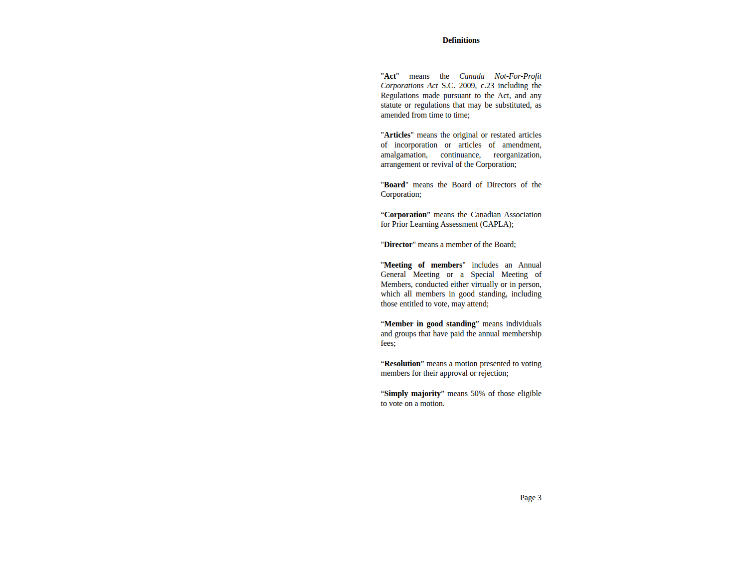Definitions
"Act" means the Canada Not-For-Profit Corporations Act S.C. 2009, c.23 including the Regulations made pursuant to the Act, and any statute or regulations that may be substituted, as amended from time to time;
"Articles" means the original or restated articles of incorporation or articles of amendment, amalgamation, continuance, reorganization, arrangement or revival of the Corporation;
"Board" means the Board of Directors of the Corporation;
“Corporation” means the Canadian Association for Prior Learning Assessment (CAPLA);
"Director" means a member of the Board;
"Meeting of members" includes an Annual General Meeting or a Special Meeting of Members, conducted either virtually or in person, which all members in good standing, including those entitled to vote, may attend;
“Member in good standing” means individuals and groups that have paid the annual membership fees;
“Resolution” means a motion presented to voting members for their approval or rejection;
“Simply majority” means 50% of those eligible to vote on a motion.
Page 3